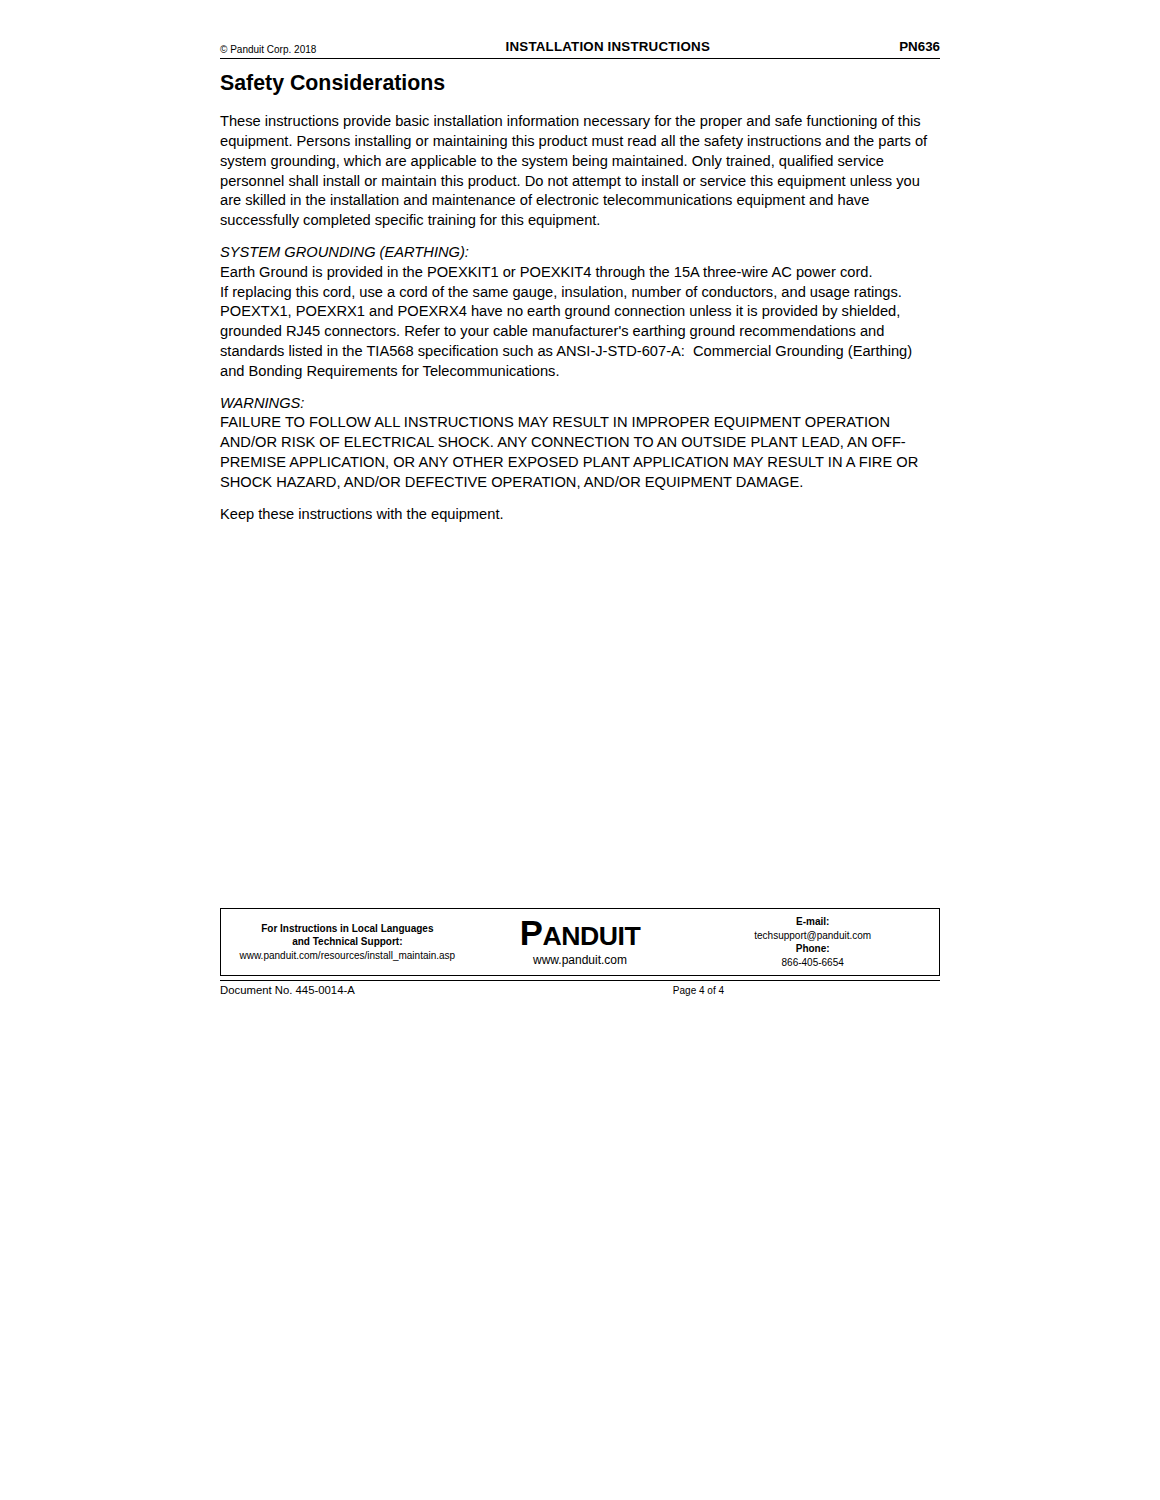© Panduit Corp. 2018
INSTALLATION INSTRUCTIONS
PN636
Safety Considerations
These instructions provide basic installation information necessary for the proper and safe functioning of this equipment. Persons installing or maintaining this product must read all the safety instructions and the parts of system grounding, which are applicable to the system being maintained. Only trained, qualified service personnel shall install or maintain this product. Do not attempt to install or service this equipment unless you are skilled in the installation and maintenance of electronic telecommunications equipment and have successfully completed specific training for this equipment.
SYSTEM GROUNDING (EARTHING):
Earth Ground is provided in the POEXKIT1 or POEXKIT4 through the 15A three-wire AC power cord.
If replacing this cord, use a cord of the same gauge, insulation, number of conductors, and usage ratings. POEXTX1, POEXRX1 and POEXRX4 have no earth ground connection unless it is provided by shielded, grounded RJ45 connectors. Refer to your cable manufacturer's earthing ground recommendations and standards listed in the TIA568 specification such as ANSI-J-STD-607-A: Commercial Grounding (Earthing) and Bonding Requirements for Telecommunications.
WARNINGS:
FAILURE TO FOLLOW ALL INSTRUCTIONS MAY RESULT IN IMPROPER EQUIPMENT OPERATION AND/OR RISK OF ELECTRICAL SHOCK. ANY CONNECTION TO AN OUTSIDE PLANT LEAD, AN OFF-PREMISE APPLICATION, OR ANY OTHER EXPOSED PLANT APPLICATION MAY RESULT IN A FIRE OR SHOCK HAZARD, AND/OR DEFECTIVE OPERATION, AND/OR EQUIPMENT DAMAGE.
Keep these instructions with the equipment.
For Instructions in Local Languages
and Technical Support:
www.panduit.com/resources/install_maintain.asp
PANDUIT
www.panduit.com
E-mail:
techsupport@panduit.com
Phone:
866-405-6654
Document No. 445-0014-A
Page 4 of 4